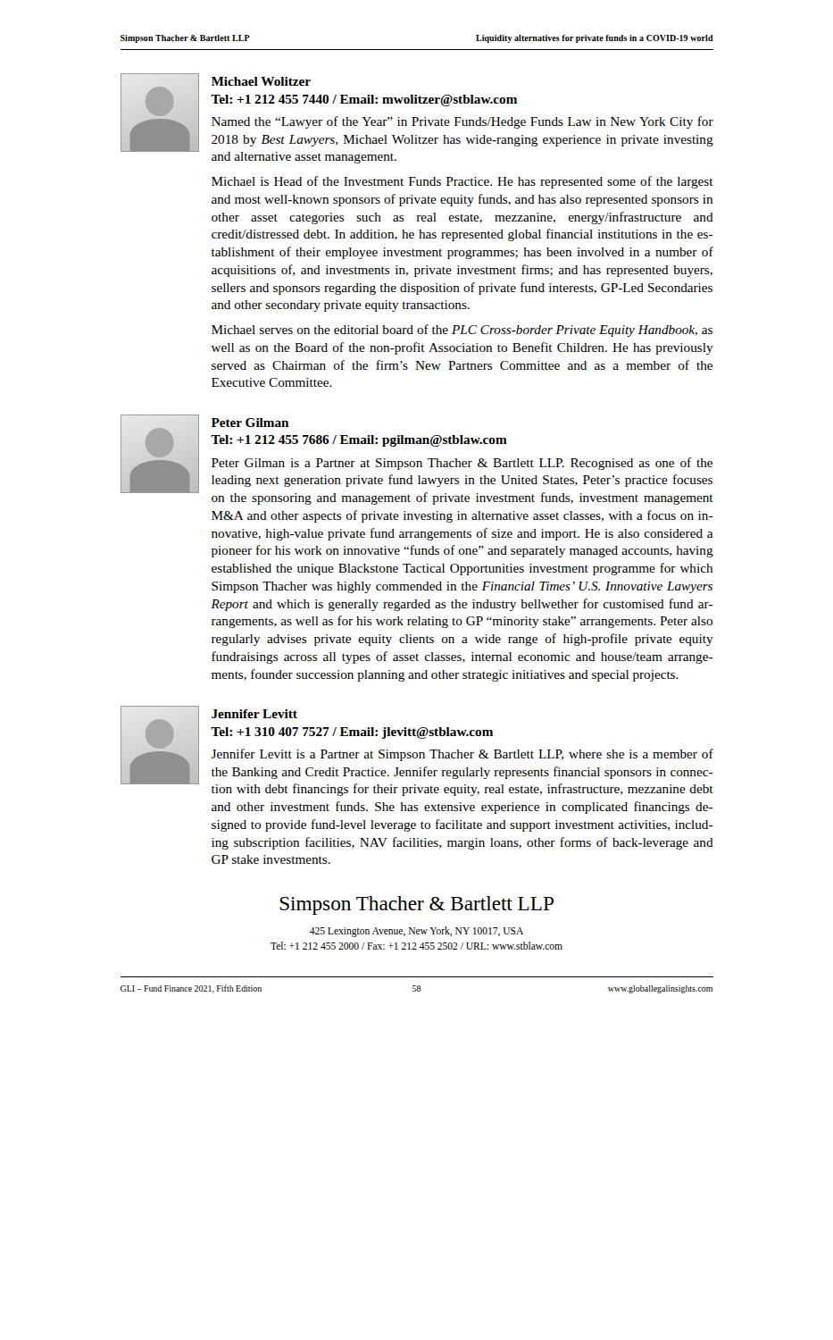Simpson Thacher & Bartlett LLP
Liquidity alternatives for private funds in a COVID-19 world
Michael Wolitzer
Tel: +1 212 455 7440 / Email: mwolitzer@stblaw.com
Named the “Lawyer of the Year” in Private Funds/Hedge Funds Law in New York City for 2018 by Best Lawyers, Michael Wolitzer has wide-ranging experience in private investing and alternative asset management.
Michael is Head of the Investment Funds Practice. He has represented some of the largest and most well-known sponsors of private equity funds, and has also represented sponsors in other asset categories such as real estate, mezzanine, energy/infrastructure and credit/distressed debt. In addition, he has represented global financial institutions in the establishment of their employee investment programmes; has been involved in a number of acquisitions of, and investments in, private investment firms; and has represented buyers, sellers and sponsors regarding the disposition of private fund interests, GP-Led Secondaries and other secondary private equity transactions.
Michael serves on the editorial board of the PLC Cross-border Private Equity Handbook, as well as on the Board of the non-profit Association to Benefit Children. He has previously served as Chairman of the firm’s New Partners Committee and as a member of the Executive Committee.
Peter Gilman
Tel: +1 212 455 7686 / Email: pgilman@stblaw.com
Peter Gilman is a Partner at Simpson Thacher & Bartlett LLP. Recognised as one of the leading next generation private fund lawyers in the United States, Peter’s practice focuses on the sponsoring and management of private investment funds, investment management M&A and other aspects of private investing in alternative asset classes, with a focus on innovative, high-value private fund arrangements of size and import. He is also considered a pioneer for his work on innovative “funds of one” and separately managed accounts, having established the unique Blackstone Tactical Opportunities investment programme for which Simpson Thacher was highly commended in the Financial Times’ U.S. Innovative Lawyers Report and which is generally regarded as the industry bellwether for customised fund arrangements, as well as for his work relating to GP “minority stake” arrangements. Peter also regularly advises private equity clients on a wide range of high-profile private equity fundraisings across all types of asset classes, internal economic and house/team arrangements, founder succession planning and other strategic initiatives and special projects.
Jennifer Levitt
Tel: +1 310 407 7527 / Email: jlevitt@stblaw.com
Jennifer Levitt is a Partner at Simpson Thacher & Bartlett LLP, where she is a member of the Banking and Credit Practice. Jennifer regularly represents financial sponsors in connection with debt financings for their private equity, real estate, infrastructure, mezzanine debt and other investment funds. She has extensive experience in complicated financings designed to provide fund-level leverage to facilitate and support investment activities, including subscription facilities, NAV facilities, margin loans, other forms of back-leverage and GP stake investments.
Simpson Thacher & Bartlett LLP
425 Lexington Avenue, New York, NY 10017, USA
Tel: +1 212 455 2000 / Fax: +1 212 455 2502 / URL: www.stblaw.com
GLI – Fund Finance 2021, Fifth Edition
58
www.globallegalinsights.com